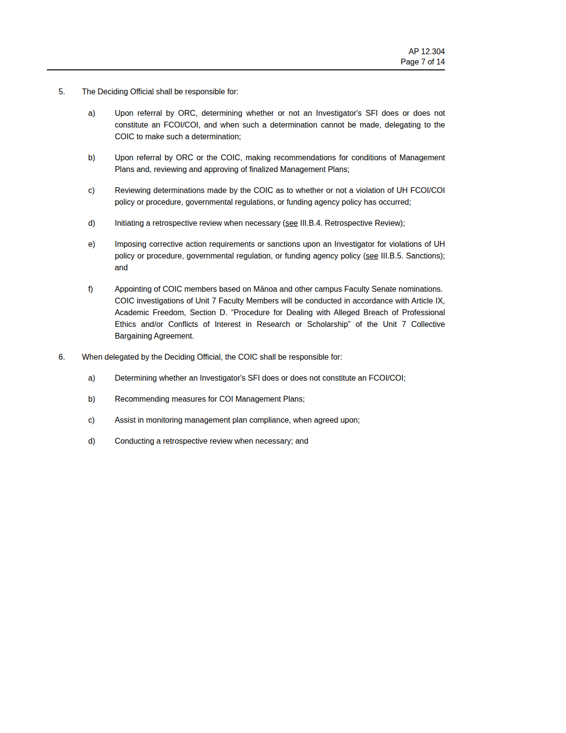AP 12.304
Page 7 of 14
The Deciding Official shall be responsible for:
Upon referral by ORC, determining whether or not an Investigator's SFI does or does not constitute an FCOI/COI, and when such a determination cannot be made, delegating to the COIC to make such a determination;
Upon referral by ORC or the COIC, making recommendations for conditions of Management Plans and, reviewing and approving of finalized Management Plans;
Reviewing determinations made by the COIC as to whether or not a violation of UH FCOI/COI policy or procedure, governmental regulations, or funding agency policy has occurred;
Initiating a retrospective review when necessary (see III.B.4. Retrospective Review);
Imposing corrective action requirements or sanctions upon an Investigator for violations of UH policy or procedure, governmental regulation, or funding agency policy (see III.B.5. Sanctions); and
Appointing of COIC members based on Mānoa and other campus Faculty Senate nominations. COIC investigations of Unit 7 Faculty Members will be conducted in accordance with Article IX, Academic Freedom, Section D. “Procedure for Dealing with Alleged Breach of Professional Ethics and/or Conflicts of Interest in Research or Scholarship” of the Unit 7 Collective Bargaining Agreement.
When delegated by the Deciding Official, the COIC shall be responsible for:
Determining whether an Investigator's SFI does or does not constitute an FCOI/COI;
Recommending measures for COI Management Plans;
Assist in monitoring management plan compliance, when agreed upon;
Conducting a retrospective review when necessary; and